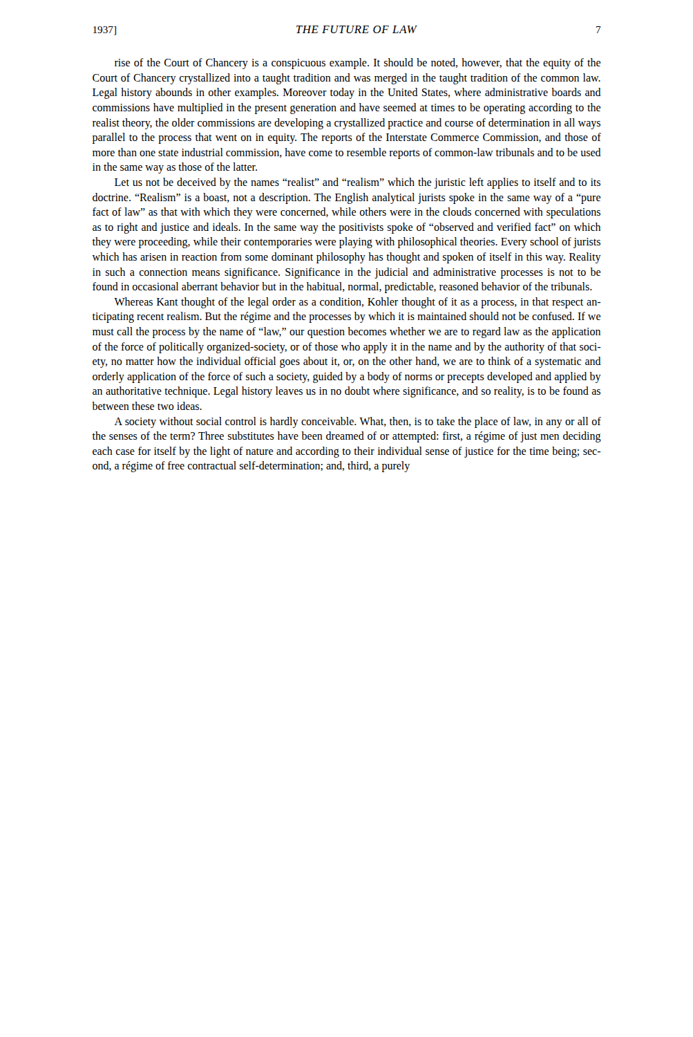1937]
THE FUTURE OF LAW
7
rise of the Court of Chancery is a conspicuous example. It should be noted, however, that the equity of the Court of Chancery crystallized into a taught tradition and was merged in the taught tradition of the common law. Legal history abounds in other examples. Moreover today in the United States, where administrative boards and commissions have multiplied in the present generation and have seemed at times to be operating according to the realist theory, the older commissions are developing a crystallized practice and course of determination in all ways parallel to the process that went on in equity. The reports of the Interstate Commerce Commission, and those of more than one state industrial commission, have come to resemble reports of common-law tribunals and to be used in the same way as those of the latter.
Let us not be deceived by the names “realist” and “realism” which the juristic left applies to itself and to its doctrine. “Realism” is a boast, not a description. The English analytical jurists spoke in the same way of a “pure fact of law” as that with which they were concerned, while others were in the clouds concerned with speculations as to right and justice and ideals. In the same way the positivists spoke of “observed and verified fact” on which they were proceeding, while their contemporaries were playing with philosophical theories. Every school of jurists which has arisen in reaction from some dominant philosophy has thought and spoken of itself in this way. Reality in such a connection means significance. Significance in the judicial and administrative processes is not to be found in occasional aberrant behavior but in the habitual, normal, predictable, reasoned behavior of the tribunals.
Whereas Kant thought of the legal order as a condition, Kohler thought of it as a process, in that respect anticipating recent realism. But the régime and the processes by which it is maintained should not be confused. If we must call the process by the name of “law,” our question becomes whether we are to regard law as the application of the force of politically organized-society, or of those who apply it in the name and by the authority of that society, no matter how the individual official goes about it, or, on the other hand, we are to think of a systematic and orderly application of the force of such a society, guided by a body of norms or precepts developed and applied by an authoritative technique. Legal history leaves us in no doubt where significance, and so reality, is to be found as between these two ideas.
A society without social control is hardly conceivable. What, then, is to take the place of law, in any or all of the senses of the term? Three substitutes have been dreamed of or attempted: first, a régime of just men deciding each case for itself by the light of nature and according to their individual sense of justice for the time being; second, a régime of free contractual self-determination; and, third, a purely